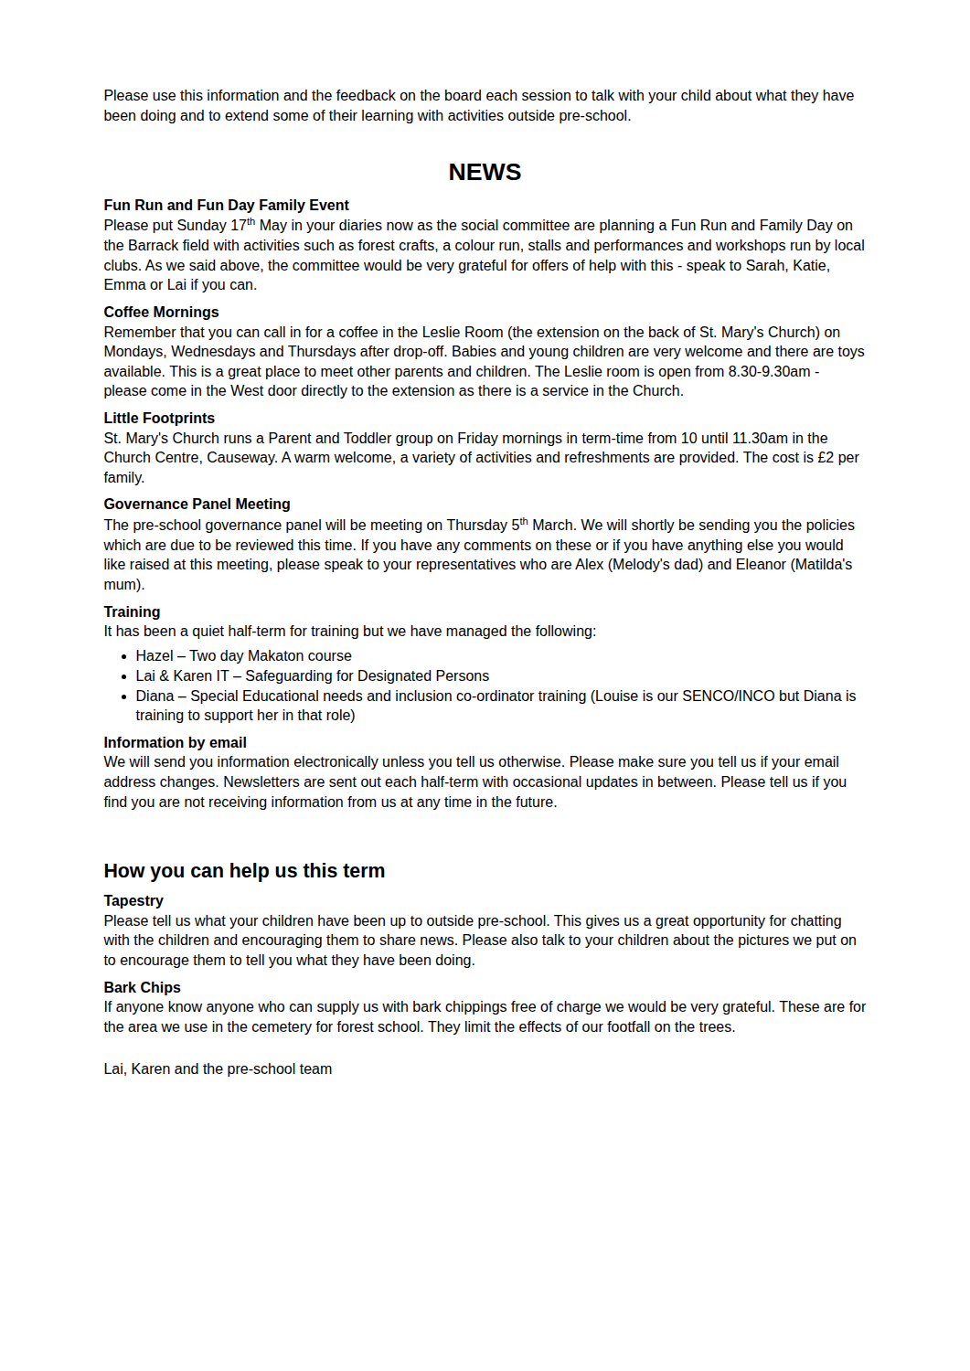Please use this information and the feedback on the board each session to talk with your child about what they have been doing and to extend some of their learning with activities outside pre-school.
NEWS
Fun Run and Fun Day Family Event
Please put Sunday 17th May in your diaries now as the social committee are planning a Fun Run and Family Day on the Barrack field with activities such as forest crafts, a colour run, stalls and performances and workshops run by local clubs. As we said above, the committee would be very grateful for offers of help with this - speak to Sarah, Katie, Emma or Lai if you can.
Coffee Mornings
Remember that you can call in for a coffee in the Leslie Room (the extension on the back of St. Mary's Church) on Mondays, Wednesdays and Thursdays after drop-off. Babies and young children are very welcome and there are toys available. This is a great place to meet other parents and children. The Leslie room is open from 8.30-9.30am - please come in the West door directly to the extension as there is a service in the Church.
Little Footprints
St. Mary's Church runs a Parent and Toddler group on Friday mornings in term-time from 10 until 11.30am in the Church Centre, Causeway. A warm welcome, a variety of activities and refreshments are provided. The cost is £2 per family.
Governance Panel Meeting
The pre-school governance panel will be meeting on Thursday 5th March. We will shortly be sending you the policies which are due to be reviewed this time. If you have any comments on these or if you have anything else you would like raised at this meeting, please speak to your representatives who are Alex (Melody's dad) and Eleanor (Matilda's mum).
Training
It has been a quiet half-term for training but we have managed the following:
Hazel – Two day Makaton course
Lai & Karen IT – Safeguarding for Designated Persons
Diana – Special Educational needs and inclusion co-ordinator training (Louise is our SENCO/INCO but Diana is training to support her in that role)
Information by email
We will send you information electronically unless you tell us otherwise. Please make sure you tell us if your email address changes. Newsletters are sent out each half-term with occasional updates in between. Please tell us if you find you are not receiving information from us at any time in the future.
How you can help us this term
Tapestry
Please tell us what your children have been up to outside pre-school. This gives us a great opportunity for chatting with the children and encouraging them to share news. Please also talk to your children about the pictures we put on to encourage them to tell you what they have been doing.
Bark Chips
If anyone know anyone who can supply us with bark chippings free of charge we would be very grateful. These are for the area we use in the cemetery for forest school. They limit the effects of our footfall on the trees.
Lai, Karen and the pre-school team